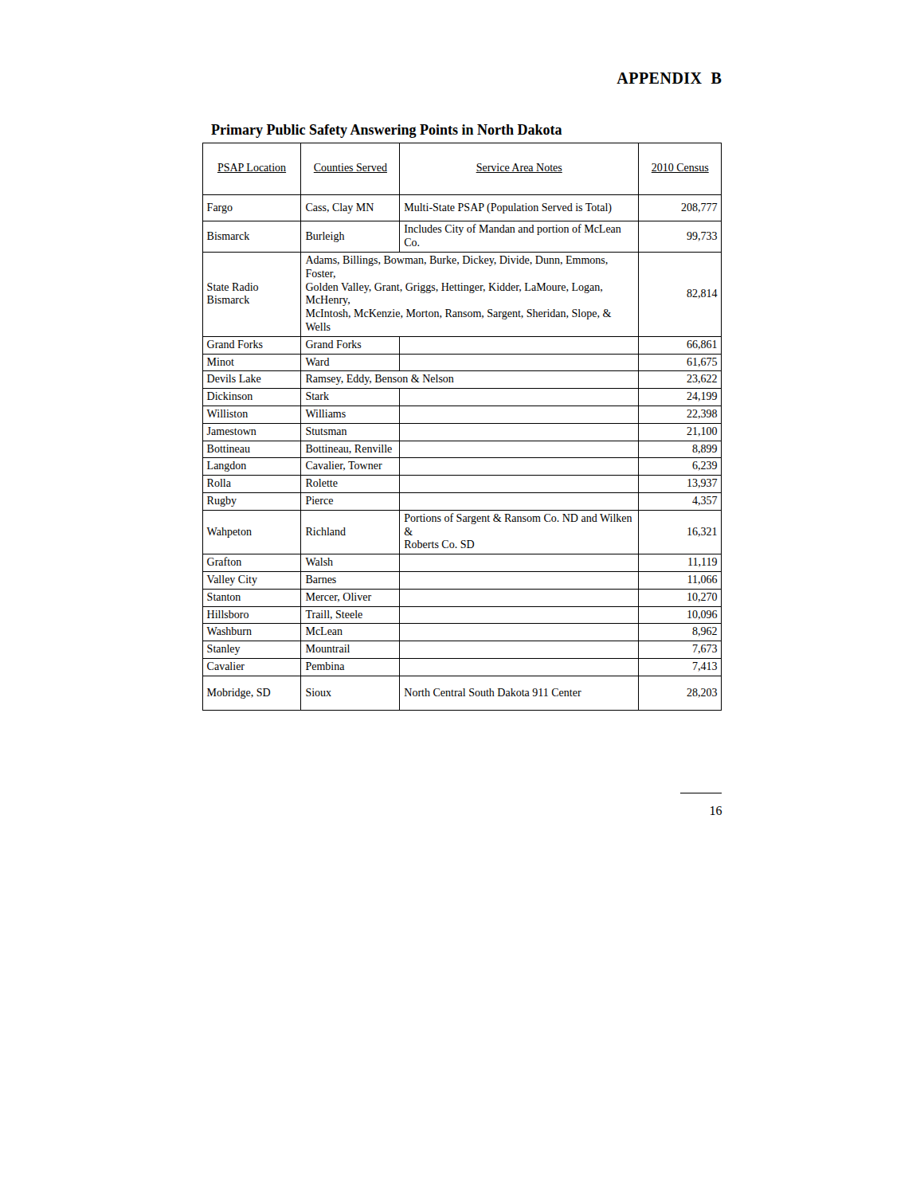APPENDIX B
Primary Public Safety Answering Points in North Dakota
| PSAP Location | Counties Served | Service Area Notes | 2010 Census |
| --- | --- | --- | --- |
| Fargo | Cass, Clay MN | Multi-State PSAP (Population Served is Total) | 208,777 |
| Bismarck | Burleigh | Includes City of Mandan and portion of McLean Co. | 99,733 |
| State Radio Bismarck | Adams, Billings, Bowman, Burke, Dickey, Divide, Dunn, Emmons, Foster, Golden Valley, Grant, Griggs, Hettinger, Kidder, LaMoure, Logan, McHenry, McIntosh, McKenzie, Morton, Ransom, Sargent, Sheridan, Slope, & Wells | 82,814 |
| Grand Forks | Grand Forks | | 66,861 |
| Minot | Ward | | 61,675 |
| Devils Lake | Ramsey, Eddy, Benson & Nelson | 23,622 |
| Dickinson | Stark | | 24,199 |
| Williston | Williams | | 22,398 |
| Jamestown | Stutsman | | 21,100 |
| Bottineau | Bottineau, Renville | | 8,899 |
| Langdon | Cavalier, Towner | | 6,239 |
| Rolla | Rolette | | 13,937 |
| Rugby | Pierce | | 4,357 |
| Wahpeton | Richland | Portions of Sargent & Ransom Co. ND and Wilken & Roberts Co. SD | 16,321 |
| Grafton | Walsh | | 11,119 |
| Valley City | Barnes | | 11,066 |
| Stanton | Mercer, Oliver | | 10,270 |
| Hillsboro | Traill, Steele | | 10,096 |
| Washburn | McLean | | 8,962 |
| Stanley | Mountrail | | 7,673 |
| Cavalier | Pembina | | 7,413 |
| Mobridge, SD | Sioux | North Central South Dakota 911 Center | 28,203 |
16